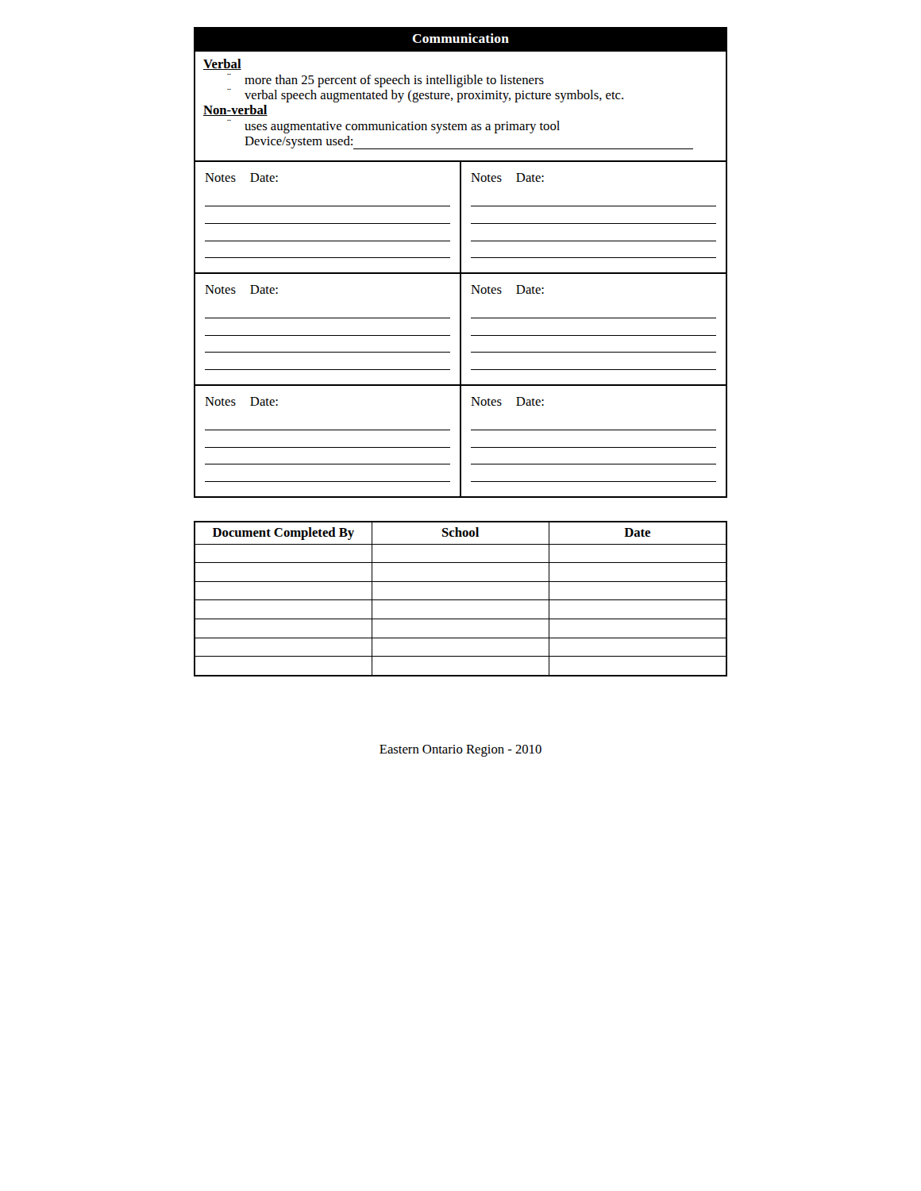Communication
Verbal
¨
more than 25 percent of speech is intelligible to listeners
¨
verbal speech augmentated by (gesture, proximity, picture symbols, etc.
Non-verbal
¨
uses augmentative communication system as a primary tool
Device/system used:
| Notes Date: | Notes Date: |
| Notes Date: | Notes Date: |
| Notes Date: | Notes Date: |
| Document Completed By | School | Date |
| --- | --- | --- |
Eastern Ontario Region - 2010